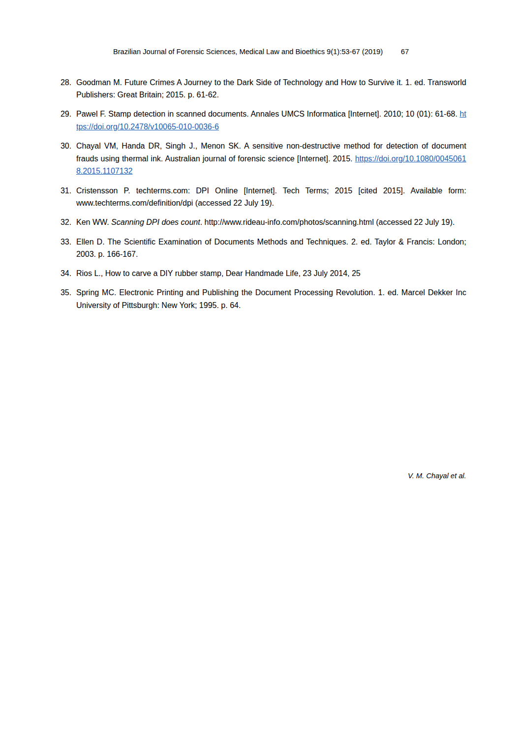Brazilian Journal of Forensic Sciences, Medical Law and Bioethics 9(1):53-67 (2019)67
Goodman M. Future Crimes A Journey to the Dark Side of Technology and How to Survive it. 1. ed. Transworld Publishers: Great Britain; 2015. p. 61-62.
Pawel F. Stamp detection in scanned documents. Annales UMCS Informatica [Internet]. 2010; 10 (01): 61-68. https://doi.org/10.2478/v10065-010-0036-6
Chayal VM, Handa DR, Singh J., Menon SK. A sensitive non-destructive method for detection of document frauds using thermal ink. Australian journal of forensic science [Internet]. 2015. https://doi.org/10.1080/00450618.2015.1107132
Cristensson P. techterms.com: DPI Online [Internet]. Tech Terms; 2015 [cited 2015]. Available form: www.techterms.com/definition/dpi (accessed 22 July 19).
Ken WW. Scanning DPI does count. http://www.rideau-info.com/photos/scanning.html (accessed 22 July 19).
Ellen D. The Scientific Examination of Documents Methods and Techniques. 2. ed. Taylor & Francis: London; 2003. p. 166-167.
Rios L., How to carve a DIY rubber stamp, Dear Handmade Life, 23 July 2014, 25
Spring MC. Electronic Printing and Publishing the Document Processing Revolution. 1. ed. Marcel Dekker Inc University of Pittsburgh: New York; 1995. p. 64.
V. M. Chayal et al.